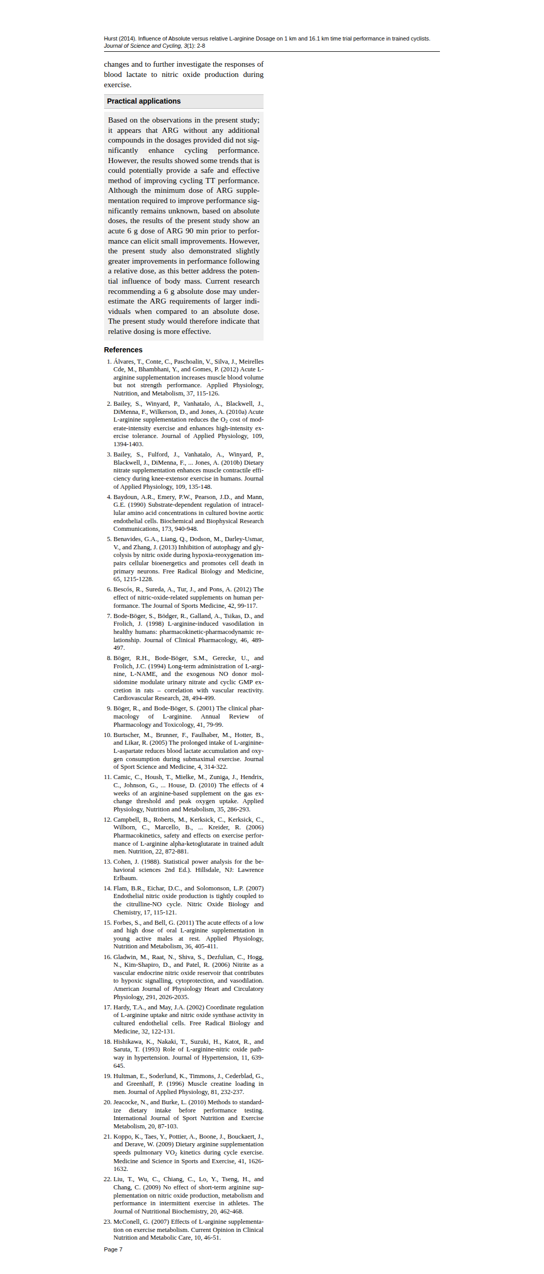Hurst (2014). Influence of Absolute versus relative L-arginine Dosage on 1 km and 16.1 km time trial performance in trained cyclists.
Journal of Science and Cycling, 3(1): 2-8
changes and to further investigate the responses of blood lactate to nitric oxide production during exercise.
Practical applications
Based on the observations in the present study; it appears that ARG without any additional compounds in the dosages provided did not significantly enhance cycling performance. However, the results showed some trends that is could potentially provide a safe and effective method of improving cycling TT performance. Although the minimum dose of ARG supplementation required to improve performance significantly remains unknown, based on absolute doses, the results of the present study show an acute 6 g dose of ARG 90 min prior to performance can elicit small improvements. However, the present study also demonstrated slightly greater improvements in performance following a relative dose, as this better address the potential influence of body mass. Current research recommending a 6 g absolute dose may underestimate the ARG requirements of larger individuals when compared to an absolute dose. The present study would therefore indicate that relative dosing is more effective.
References
Álvares, T., Conte, C., Paschoalin, V., Silva, J., Meirelles Cde, M., Bhambhani, Y., and Gomes, P. (2012) Acute L-arginine supplementation increases muscle blood volume but not strength performance. Applied Physiology, Nutrition, and Metabolism, 37, 115-126.
Bailey, S., Winyard, P., Vanhatalo, A., Blackwell, J., DiMenna, F., Wilkerson, D., and Jones, A. (2010a) Acute L-arginine supplementation reduces the O2 cost of moderate-intensity exercise and enhances high-intensity exercise tolerance. Journal of Applied Physiology, 109, 1394-1403.
Bailey, S., Fulford, J., Vanhatalo, A., Winyard, P., Blackwell, J., DiMenna, F., ... Jones, A. (2010b) Dietary nitrate supplementation enhances muscle contractile efficiency during knee-extensor exercise in humans. Journal of Applied Physiology, 109, 135-148.
Baydoun, A.R., Emery, P.W., Pearson, J.D., and Mann, G.E. (1990) Substrate-dependent regulation of intracellular amino acid concentrations in cultured bovine aortic endothelial cells. Biochemical and Biophysical Research Communications, 173, 940-948.
Benavides, G.A., Liang, Q., Dodson, M., Darley-Usmar, V., and Zhang, J. (2013) Inhibition of autophagy and glycolysis by nitric oxide during hypoxia-reoxygenation impairs cellular bioenergetics and promotes cell death in primary neurons. Free Radical Biology and Medicine, 65, 1215-1228.
Bescós, R., Sureda, A., Tur, J., and Pons, A. (2012) The effect of nitric-oxide-related supplements on human performance. The Journal of Sports Medicine, 42, 99-117.
Bode-Böger, S., Bödger, R., Galland, A., Tsikas, D., and Frolich, J. (1998) L-arginine-induced vasodilation in healthy humans: pharmacokinetic-pharmacodynamic relationship. Journal of Clinical Pharmacology, 46, 489-497.
Böger, R.H., Bode-Böger, S.M., Gerecke, U., and Frolich, J.C. (1994) Long-term administration of L-arginine, L-NAME, and the exogenous NO donor molsidomine modulate urinary nitrate and cyclic GMP excretion in rats – correlation with vascular reactivity. Cardiovascular Research, 28, 494-499.
Böger, R., and Bode-Böger, S. (2001) The clinical pharmacology of L-arginine. Annual Review of Pharmacology and Toxicology, 41, 79-99.
Burtscher, M., Brunner, F., Faulhaber, M., Hotter, B., and Likar, R. (2005) The prolonged intake of L-arginine-L-aspartate reduces blood lactate accumulation and oxygen consumption during submaximal exercise. Journal of Sport Science and Medicine, 4, 314-322.
Camic, C., Housh, T., Mielke, M., Zuniga, J., Hendrix, C., Johnson, G., ... House, D. (2010) The effects of 4 weeks of an arginine-based supplement on the gas exchange threshold and peak oxygen uptake. Applied Physiology, Nutrition and Metabolism, 35, 286-293.
Campbell, B., Roberts, M., Kerksick, C., Kerksick, C., Wilborn, C., Marcello, B., ... Kreider, R. (2006) Pharmacokinetics, safety and effects on exercise performance of L-arginine alpha-ketoglutarate in trained adult men. Nutrition, 22, 872-881.
Cohen, J. (1988). Statistical power analysis for the behavioral sciences 2nd Ed.). Hillsdale, NJ: Lawrence Erlbaum.
Flam, B.R., Eichar, D.C., and Solomonson, L.P. (2007) Endothelial nitric oxide production is tightly coupled to the citrulline-NO cycle. Nitric Oxide Biology and Chemistry, 17, 115-121.
Forbes, S., and Bell, G. (2011) The acute effects of a low and high dose of oral L-arginine supplementation in young active males at rest. Applied Physiology, Nutrition and Metabolism, 36, 405-411.
Gladwin, M., Raat, N., Shiva, S., Dezfulian, C., Hogg, N., Kim-Shapiro, D., and Patel, R. (2006) Nitrite as a vascular endocrine nitric oxide reservoir that contributes to hypoxic signalling, cytoprotection, and vasodilation. American Journal of Physiology Heart and Circulatory Physiology, 291, 2026-2035.
Hardy, T.A., and May, J.A. (2002) Coordinate regulation of L-arginine uptake and nitric oxide synthase activity in cultured endothelial cells. Free Radical Biology and Medicine, 32, 122-131.
Hishikawa, K., Nakaki, T., Suzuki, H., Katot, R., and Saruta, T. (1993) Role of L-arginine-nitric oxide pathway in hypertension. Journal of Hypertension, 11, 639-645.
Hultman, E., Soderlund, K., Timmons, J., Cederblad, G., and Greenhaff, P. (1996) Muscle creatine loading in men. Journal of Applied Physiology, 81, 232-237.
Jeacocke, N., and Burke, L. (2010) Methods to standardize dietary intake before performance testing. International Journal of Sport Nutrition and Exercise Metabolism, 20, 87-103.
Koppo, K., Taes, Y., Pottier, A., Boone, J., Bouckaert, J., and Derave, W. (2009) Dietary arginine supplementation speeds pulmonary VO2 kinetics during cycle exercise. Medicine and Science in Sports and Exercise, 41, 1626-1632.
Liu, T., Wu, C., Chiang, C., Lo, Y., Tseng, H., and Chang, C. (2009) No effect of short-term arginine supplementation on nitric oxide production, metabolism and performance in intermittent exercise in athletes. The Journal of Nutritional Biochemistry, 20, 462-468.
McConell, G. (2007) Effects of L-arginine supplementation on exercise metabolism. Current Opinion in Clinical Nutrition and Metabolic Care, 10, 46-51.
Page 7